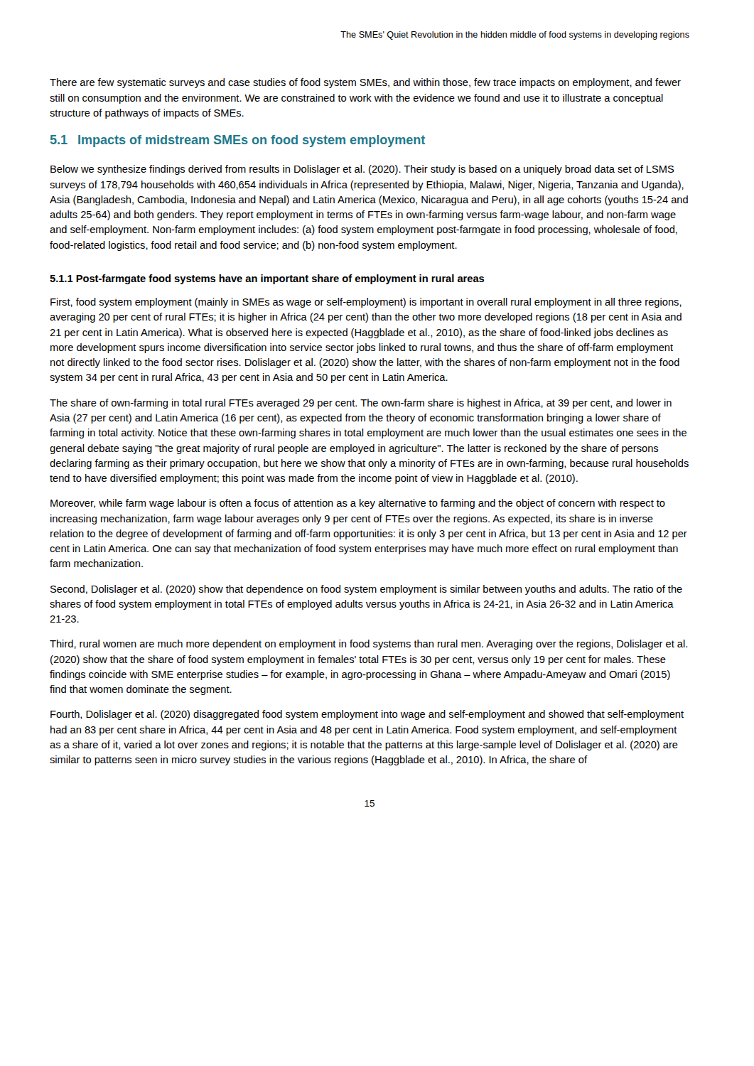The SMEs' Quiet Revolution in the hidden middle of food systems in developing regions
There are few systematic surveys and case studies of food system SMEs, and within those, few trace impacts on employment, and fewer still on consumption and the environment. We are constrained to work with the evidence we found and use it to illustrate a conceptual structure of pathways of impacts of SMEs.
5.1 Impacts of midstream SMEs on food system employment
Below we synthesize findings derived from results in Dolislager et al. (2020). Their study is based on a uniquely broad data set of LSMS surveys of 178,794 households with 460,654 individuals in Africa (represented by Ethiopia, Malawi, Niger, Nigeria, Tanzania and Uganda), Asia (Bangladesh, Cambodia, Indonesia and Nepal) and Latin America (Mexico, Nicaragua and Peru), in all age cohorts (youths 15-24 and adults 25-64) and both genders. They report employment in terms of FTEs in own-farming versus farm-wage labour, and non-farm wage and self-employment. Non-farm employment includes: (a) food system employment post-farmgate in food processing, wholesale of food, food-related logistics, food retail and food service; and (b) non-food system employment.
5.1.1 Post-farmgate food systems have an important share of employment in rural areas
First, food system employment (mainly in SMEs as wage or self-employment) is important in overall rural employment in all three regions, averaging 20 per cent of rural FTEs; it is higher in Africa (24 per cent) than the other two more developed regions (18 per cent in Asia and 21 per cent in Latin America). What is observed here is expected (Haggblade et al., 2010), as the share of food-linked jobs declines as more development spurs income diversification into service sector jobs linked to rural towns, and thus the share of off-farm employment not directly linked to the food sector rises. Dolislager et al. (2020) show the latter, with the shares of non-farm employment not in the food system 34 per cent in rural Africa, 43 per cent in Asia and 50 per cent in Latin America.
The share of own-farming in total rural FTEs averaged 29 per cent. The own-farm share is highest in Africa, at 39 per cent, and lower in Asia (27 per cent) and Latin America (16 per cent), as expected from the theory of economic transformation bringing a lower share of farming in total activity. Notice that these own-farming shares in total employment are much lower than the usual estimates one sees in the general debate saying "the great majority of rural people are employed in agriculture". The latter is reckoned by the share of persons declaring farming as their primary occupation, but here we show that only a minority of FTEs are in own-farming, because rural households tend to have diversified employment; this point was made from the income point of view in Haggblade et al. (2010).
Moreover, while farm wage labour is often a focus of attention as a key alternative to farming and the object of concern with respect to increasing mechanization, farm wage labour averages only 9 per cent of FTEs over the regions. As expected, its share is in inverse relation to the degree of development of farming and off-farm opportunities: it is only 3 per cent in Africa, but 13 per cent in Asia and 12 per cent in Latin America. One can say that mechanization of food system enterprises may have much more effect on rural employment than farm mechanization.
Second, Dolislager et al. (2020) show that dependence on food system employment is similar between youths and adults. The ratio of the shares of food system employment in total FTEs of employed adults versus youths in Africa is 24-21, in Asia 26-32 and in Latin America 21-23.
Third, rural women are much more dependent on employment in food systems than rural men. Averaging over the regions, Dolislager et al. (2020) show that the share of food system employment in females' total FTEs is 30 per cent, versus only 19 per cent for males. These findings coincide with SME enterprise studies – for example, in agro-processing in Ghana – where Ampadu-Ameyaw and Omari (2015) find that women dominate the segment.
Fourth, Dolislager et al. (2020) disaggregated food system employment into wage and self-employment and showed that self-employment had an 83 per cent share in Africa, 44 per cent in Asia and 48 per cent in Latin America. Food system employment, and self-employment as a share of it, varied a lot over zones and regions; it is notable that the patterns at this large-sample level of Dolislager et al. (2020) are similar to patterns seen in micro survey studies in the various regions (Haggblade et al., 2010). In Africa, the share of
15